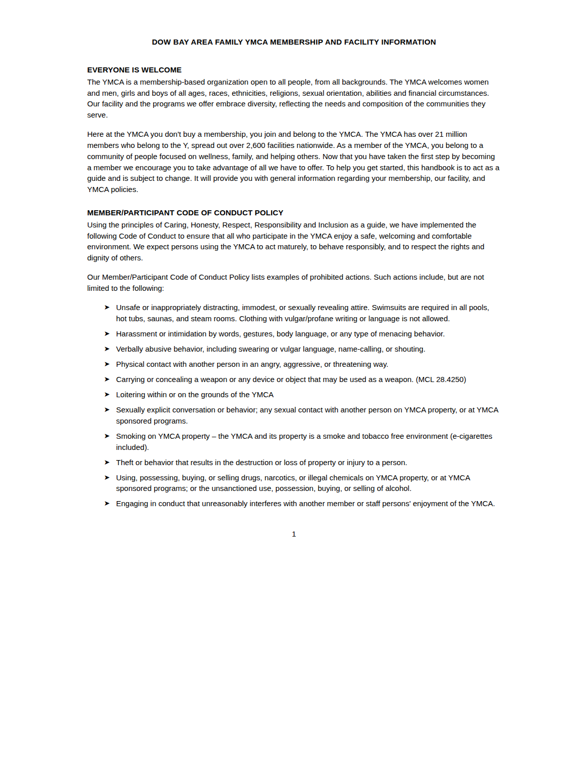DOW BAY AREA FAMILY YMCA MEMBERSHIP AND FACILITY INFORMATION
EVERYONE IS WELCOME
The YMCA is a membership-based organization open to all people, from all backgrounds. The YMCA welcomes women and men, girls and boys of all ages, races, ethnicities, religions, sexual orientation, abilities and financial circumstances. Our facility and the programs we offer embrace diversity, reflecting the needs and composition of the communities they serve.
Here at the YMCA you don't buy a membership, you join and belong to the YMCA. The YMCA has over 21 million members who belong to the Y, spread out over 2,600 facilities nationwide. As a member of the YMCA, you belong to a community of people focused on wellness, family, and helping others. Now that you have taken the first step by becoming a member we encourage you to take advantage of all we have to offer. To help you get started, this handbook is to act as a guide and is subject to change. It will provide you with general information regarding your membership, our facility, and YMCA policies.
MEMBER/PARTICIPANT CODE OF CONDUCT POLICY
Using the principles of Caring, Honesty, Respect, Responsibility and Inclusion as a guide, we have implemented the following Code of Conduct to ensure that all who participate in the YMCA enjoy a safe, welcoming and comfortable environment. We expect persons using the YMCA to act maturely, to behave responsibly, and to respect the rights and dignity of others.
Our Member/Participant Code of Conduct Policy lists examples of prohibited actions. Such actions include, but are not limited to the following:
Unsafe or inappropriately distracting, immodest, or sexually revealing attire. Swimsuits are required in all pools, hot tubs, saunas, and steam rooms. Clothing with vulgar/profane writing or language is not allowed.
Harassment or intimidation by words, gestures, body language, or any type of menacing behavior.
Verbally abusive behavior, including swearing or vulgar language, name-calling, or shouting.
Physical contact with another person in an angry, aggressive, or threatening way.
Carrying or concealing a weapon or any device or object that may be used as a weapon. (MCL 28.4250)
Loitering within or on the grounds of the YMCA
Sexually explicit conversation or behavior; any sexual contact with another person on YMCA property, or at YMCA sponsored programs.
Smoking on YMCA property – the YMCA and its property is a smoke and tobacco free environment (e-cigarettes included).
Theft or behavior that results in the destruction or loss of property or injury to a person.
Using, possessing, buying, or selling drugs, narcotics, or illegal chemicals on YMCA property, or at YMCA sponsored programs; or the unsanctioned use, possession, buying, or selling of alcohol.
Engaging in conduct that unreasonably interferes with another member or staff persons' enjoyment of the YMCA.
1